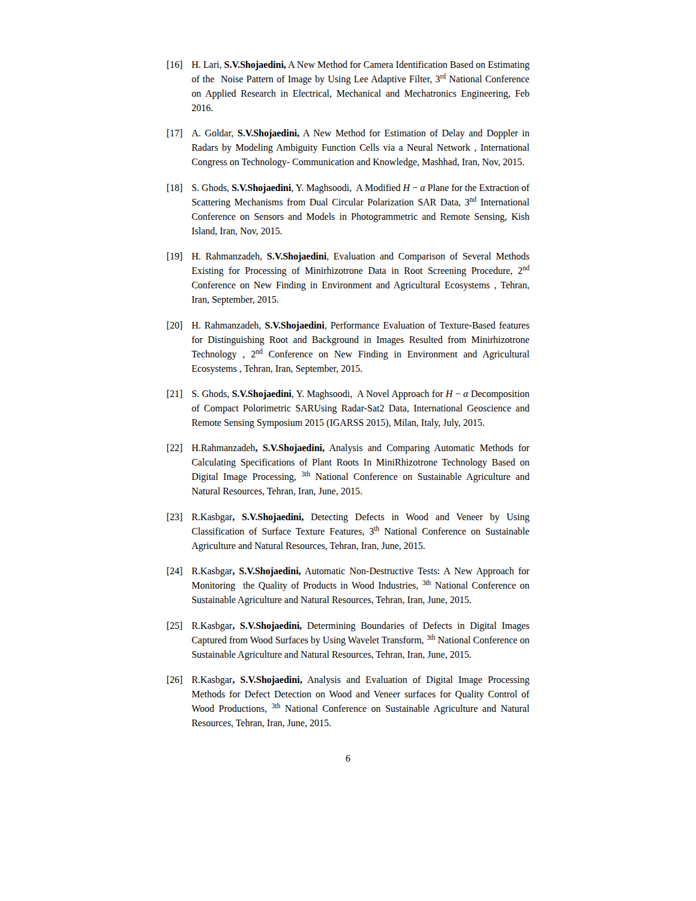[16] H. Lari, S.V.Shojaedini, A New Method for Camera Identification Based on Estimating of the Noise Pattern of Image by Using Lee Adaptive Filter, 3rd National Conference on Applied Research in Electrical, Mechanical and Mechatronics Engineering, Feb 2016.
[17] A. Goldar, S.V.Shojaedini, A New Method for Estimation of Delay and Doppler in Radars by Modeling Ambiguity Function Cells via a Neural Network , International Congress on Technology- Communication and Knowledge, Mashhad, Iran, Nov, 2015.
[18] S. Ghods, S.V.Shojaedini, Y. Maghsoodi, A Modified H − α Plane for the Extraction of Scattering Mechanisms from Dual Circular Polarization SAR Data, 3nd International Conference on Sensors and Models in Photogrammetric and Remote Sensing, Kish Island, Iran, Nov, 2015.
[19] H. Rahmanzadeh, S.V.Shojaedini, Evaluation and Comparison of Several Methods Existing for Processing of Minirhizotrone Data in Root Screening Procedure, 2nd Conference on New Finding in Environment and Agricultural Ecosystems , Tehran, Iran, September, 2015.
[20] H. Rahmanzadeh, S.V.Shojaedini, Performance Evaluation of Texture-Based features for Distinguishing Root and Background in Images Resulted from Minirhizotrone Technology , 2nd Conference on New Finding in Environment and Agricultural Ecosystems , Tehran, Iran, September, 2015.
[21] S. Ghods, S.V.Shojaedini, Y. Maghsoodi, A Novel Approach for H − α Decomposition of Compact Polorimetric SARUsing Radar-Sat2 Data, International Geoscience and Remote Sensing Symposium 2015 (IGARSS 2015), Milan, Italy, July, 2015.
[22] H.Rahmanzadeh, S.V.Shojaedini, Analysis and Comparing Automatic Methods for Calculating Specifications of Plant Roots In MiniRhizotrone Technology Based on Digital Image Processing, 3th National Conference on Sustainable Agriculture and Natural Resources, Tehran, Iran, June, 2015.
[23] R.Kasbgar, S.V.Shojaedini, Detecting Defects in Wood and Veneer by Using Classification of Surface Texture Features, 3th National Conference on Sustainable Agriculture and Natural Resources, Tehran, Iran, June, 2015.
[24] R.Kasbgar, S.V.Shojaedini, Automatic Non-Destructive Tests: A New Approach for Monitoring the Quality of Products in Wood Industries, 3th National Conference on Sustainable Agriculture and Natural Resources, Tehran, Iran, June, 2015.
[25] R.Kasbgar, S.V.Shojaedini, Determining Boundaries of Defects in Digital Images Captured from Wood Surfaces by Using Wavelet Transform, 3th National Conference on Sustainable Agriculture and Natural Resources, Tehran, Iran, June, 2015.
[26] R.Kasbgar, S.V.Shojaedini, Analysis and Evaluation of Digital Image Processing Methods for Defect Detection on Wood and Veneer surfaces for Quality Control of Wood Productions, 3th National Conference on Sustainable Agriculture and Natural Resources, Tehran, Iran, June, 2015.
6